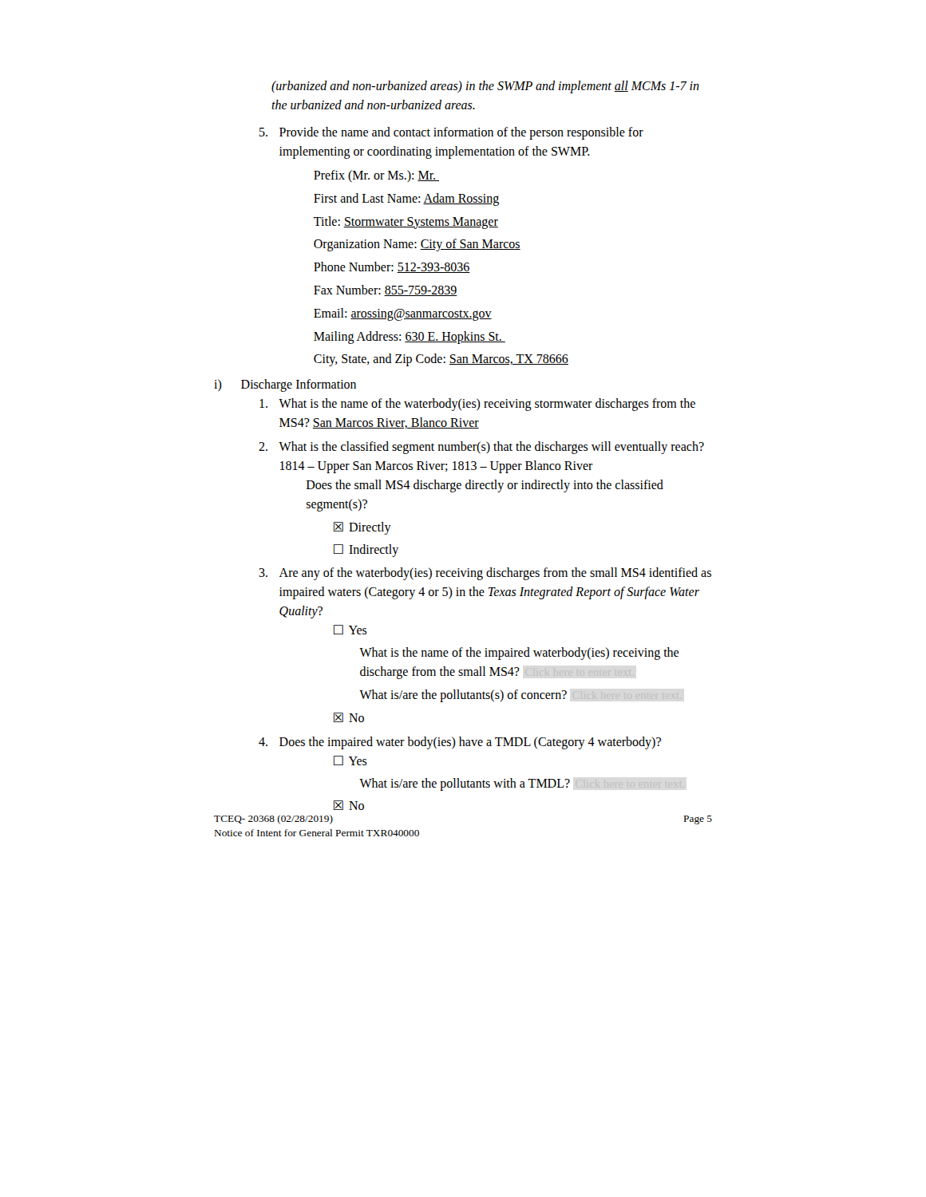(urbanized and non-urbanized areas) in the SWMP and implement all MCMs 1-7 in the urbanized and non-urbanized areas.
Provide the name and contact information of the person responsible for implementing or coordinating implementation of the SWMP.
Prefix (Mr. or Ms.): Mr.
First and Last Name: Adam Rossing
Title: Stormwater Systems Manager
Organization Name: City of San Marcos
Phone Number: 512-393-8036
Fax Number: 855-759-2839
Email: arossing@sanmarcostx.gov
Mailing Address: 630 E. Hopkins St.
City, State, and Zip Code: San Marcos, TX 78666
i) Discharge Information
What is the name of the waterbody(ies) receiving stormwater discharges from the MS4? San Marcos River, Blanco River
What is the classified segment number(s) that the discharges will eventually reach? 1814 – Upper San Marcos River; 1813 – Upper Blanco River
Does the small MS4 discharge directly or indirectly into the classified segment(s)?
☒ Directly
☐ Indirectly
Are any of the waterbody(ies) receiving discharges from the small MS4 identified as impaired waters (Category 4 or 5) in the Texas Integrated Report of Surface Water Quality?
☐ Yes
What is the name of the impaired waterbody(ies) receiving the discharge from the small MS4? Click here to enter text.
What is/are the pollutants(s) of concern? Click here to enter text.
☒ No
Does the impaired water body(ies) have a TMDL (Category 4 waterbody)?
☐ Yes
What is/are the pollutants with a TMDL? Click here to enter text.
☒ No
TCEQ- 20368 (02/28/2019)
Notice of Intent for General Permit TXR040000
Page 5